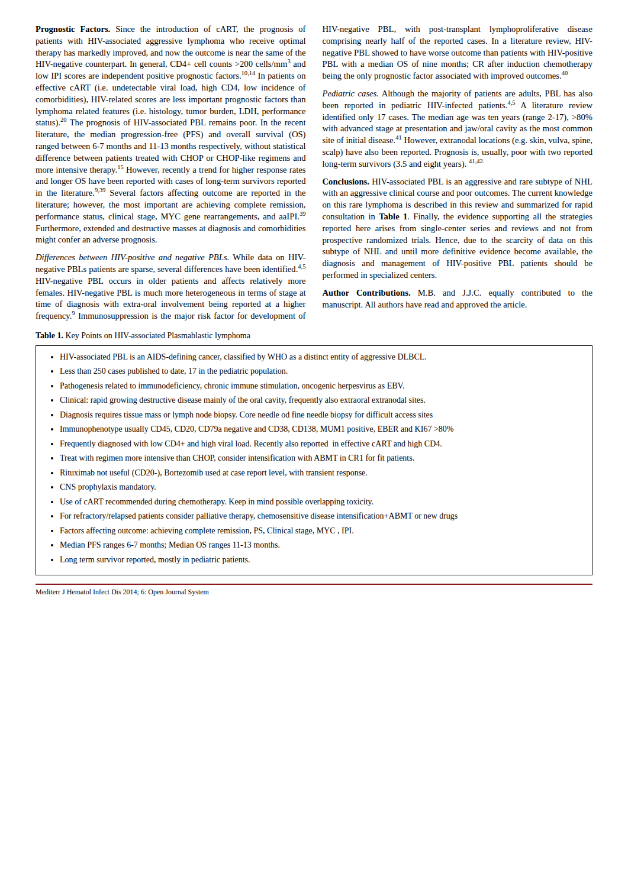Prognostic Factors. Since the introduction of cART, the prognosis of patients with HIV-associated aggressive lymphoma who receive optimal therapy has markedly improved, and now the outcome is near the same of the HIV-negative counterpart. In general, CD4+ cell counts >200 cells/mm3 and low IPI scores are independent positive prognostic factors.10,14 In patients on effective cART (i.e. undetectable viral load, high CD4, low incidence of comorbidities), HIV-related scores are less important prognostic factors than lymphoma related features (i.e. histology, tumor burden, LDH, performance status).20 The prognosis of HIV-associated PBL remains poor. In the recent literature, the median progression-free (PFS) and overall survival (OS) ranged between 6-7 months and 11-13 months respectively, without statistical difference between patients treated with CHOP or CHOP-like regimens and more intensive therapy.15 However, recently a trend for higher response rates and longer OS have been reported with cases of long-term survivors reported in the literature.9,39 Several factors affecting outcome are reported in the literature; however, the most important are achieving complete remission, performance status, clinical stage, MYC gene rearrangements, and aaIPI.39 Furthermore, extended and destructive masses at diagnosis and comorbidities might confer an adverse prognosis.
Differences between HIV-positive and negative PBLs. While data on HIV-negative PBLs patients are sparse, several differences have been identified.4,5 HIV-negative PBL occurs in older patients and affects relatively more females. HIV-negative PBL is much more heterogeneous in terms of stage at time of diagnosis with extra-oral involvement being reported at a higher frequency.9 Immunosuppression is the major risk factor for development of HIV-negative PBL, with post-transplant lymphoproliferative disease comprising nearly half of the reported cases. In a literature review, HIV-negative PBL showed to have worse outcome than patients with HIV-positive PBL with a median OS of nine months; CR after induction chemotherapy being the only prognostic factor associated with improved outcomes.40
Pediatric cases. Although the majority of patients are adults, PBL has also been reported in pediatric HIV-infected patients.4,5 A literature review identified only 17 cases. The median age was ten years (range 2-17), >80% with advanced stage at presentation and jaw/oral cavity as the most common site of initial disease.41 However, extranodal locations (e.g. skin, vulva, spine, scalp) have also been reported. Prognosis is, usually, poor with two reported long-term survivors (3.5 and eight years). 41,42.
Conclusions. HIV-associated PBL is an aggressive and rare subtype of NHL with an aggressive clinical course and poor outcomes. The current knowledge on this rare lymphoma is described in this review and summarized for rapid consultation in Table 1. Finally, the evidence supporting all the strategies reported here arises from single-center series and reviews and not from prospective randomized trials. Hence, due to the scarcity of data on this subtype of NHL and until more definitive evidence become available, the diagnosis and management of HIV-positive PBL patients should be performed in specialized centers.
Author Contributions. M.B. and J.J.C. equally contributed to the manuscript. All authors have read and approved the article.
Table 1. Key Points on HIV-associated Plasmablastic lymphoma
HIV-associated PBL is an AIDS-defining cancer, classified by WHO as a distinct entity of aggressive DLBCL.
Less than 250 cases published to date, 17 in the pediatric population.
Pathogenesis related to immunodeficiency, chronic immune stimulation, oncogenic herpesvirus as EBV.
Clinical: rapid growing destructive disease mainly of the oral cavity, frequently also extraoral extranodal sites.
Diagnosis requires tissue mass or lymph node biopsy. Core needle od fine needle biopsy for difficult access sites
Immunophenotype usually CD45, CD20, CD79a negative and CD38, CD138, MUM1 positive, EBER and KI67 >80%
Frequently diagnosed with low CD4+ and high viral load. Recently also reported in effective cART and high CD4.
Treat with regimen more intensive than CHOP, consider intensification with ABMT in CR1 for fit patients.
Rituximab not useful (CD20-), Bortezomib used at case report level, with transient response.
CNS prophylaxis mandatory.
Use of cART recommended during chemotherapy. Keep in mind possible overlapping toxicity.
For refractory/relapsed patients consider palliative therapy, chemosensitive disease intensification+ABMT or new drugs
Factors affecting outcome: achieving complete remission, PS, Clinical stage, MYC , IPI.
Median PFS ranges 6-7 months; Median OS ranges 11-13 months.
Long term survivor reported, mostly in pediatric patients.
Mediterr J Hematol Infect Dis 2014; 6: Open Journal System